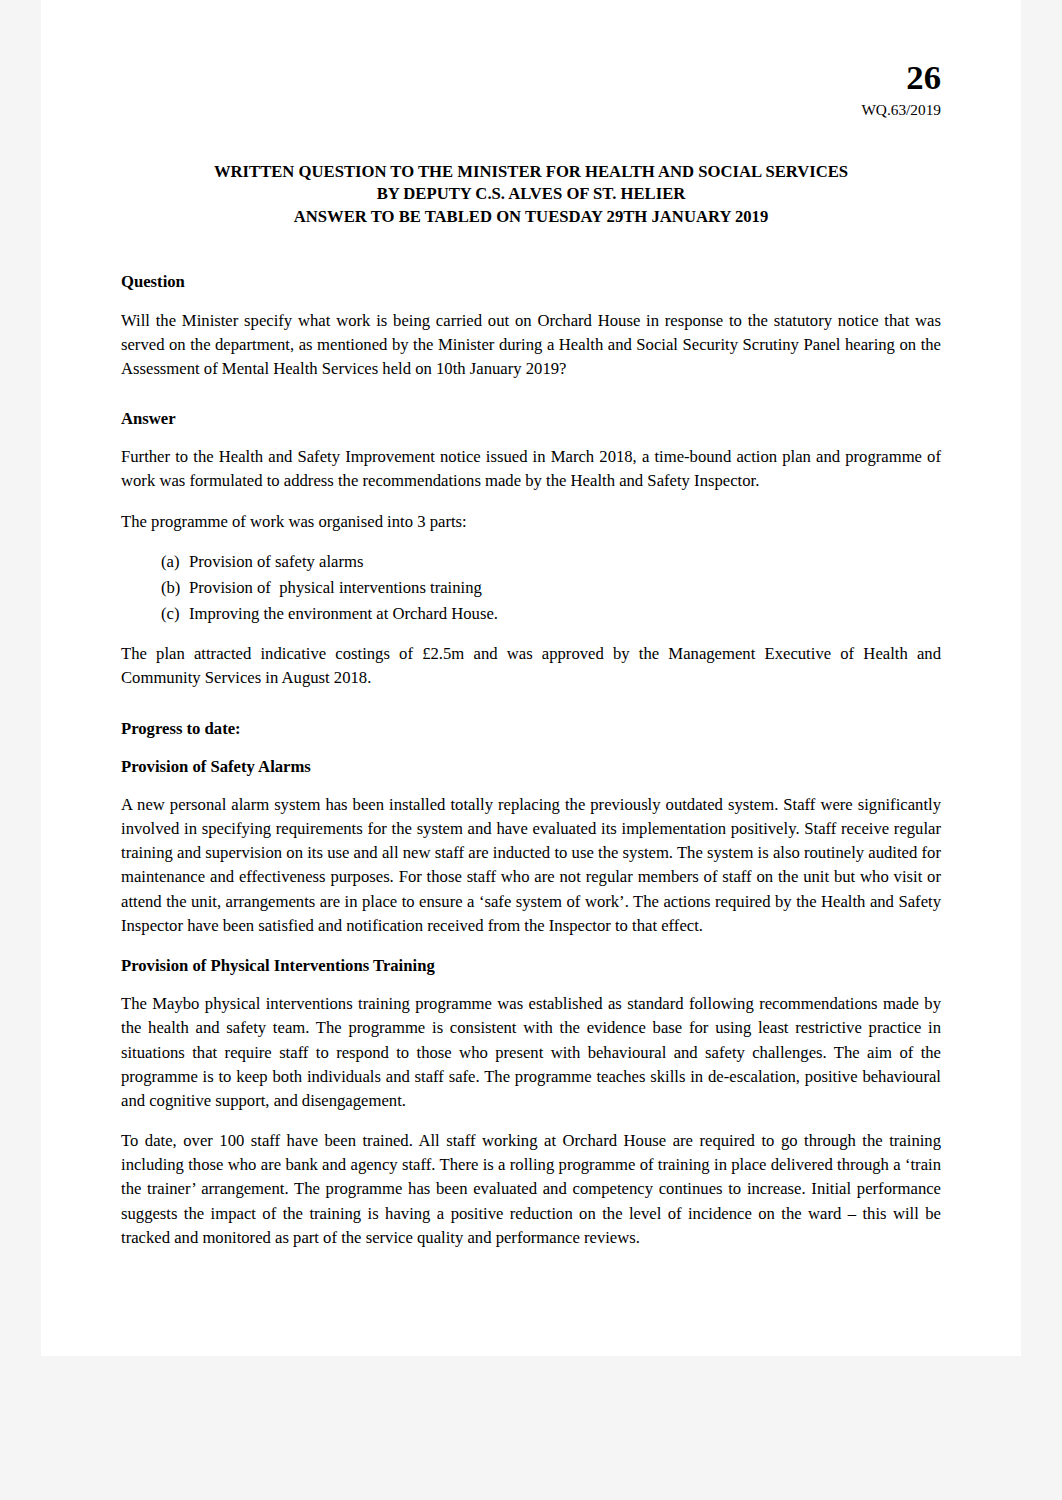26
WQ.63/2019
Written Question to the Minister for Health and Social Services
by Deputy C.S. Alves of St. Helier
Answer to be tabled on Tuesday 29th January 2019
Question
Will the Minister specify what work is being carried out on Orchard House in response to the statutory notice that was served on the department, as mentioned by the Minister during a Health and Social Security Scrutiny Panel hearing on the Assessment of Mental Health Services held on 10th January 2019?
Answer
Further to the Health and Safety Improvement notice issued in March 2018, a time-bound action plan and programme of work was formulated to address the recommendations made by the Health and Safety Inspector.
The programme of work was organised into 3 parts:
(a) Provision of safety alarms
(b) Provision of physical interventions training
(c) Improving the environment at Orchard House.
The plan attracted indicative costings of £2.5m and was approved by the Management Executive of Health and Community Services in August 2018.
Progress to date:
Provision of Safety Alarms
A new personal alarm system has been installed totally replacing the previously outdated system. Staff were significantly involved in specifying requirements for the system and have evaluated its implementation positively. Staff receive regular training and supervision on its use and all new staff are inducted to use the system. The system is also routinely audited for maintenance and effectiveness purposes. For those staff who are not regular members of staff on the unit but who visit or attend the unit, arrangements are in place to ensure a ‘safe system of work’. The actions required by the Health and Safety Inspector have been satisfied and notification received from the Inspector to that effect.
Provision of Physical Interventions Training
The Maybo physical interventions training programme was established as standard following recommendations made by the health and safety team. The programme is consistent with the evidence base for using least restrictive practice in situations that require staff to respond to those who present with behavioural and safety challenges. The aim of the programme is to keep both individuals and staff safe. The programme teaches skills in de-escalation, positive behavioural and cognitive support, and disengagement.
To date, over 100 staff have been trained. All staff working at Orchard House are required to go through the training including those who are bank and agency staff. There is a rolling programme of training in place delivered through a ‘train the trainer’ arrangement. The programme has been evaluated and competency continues to increase. Initial performance suggests the impact of the training is having a positive reduction on the level of incidence on the ward – this will be tracked and monitored as part of the service quality and performance reviews.